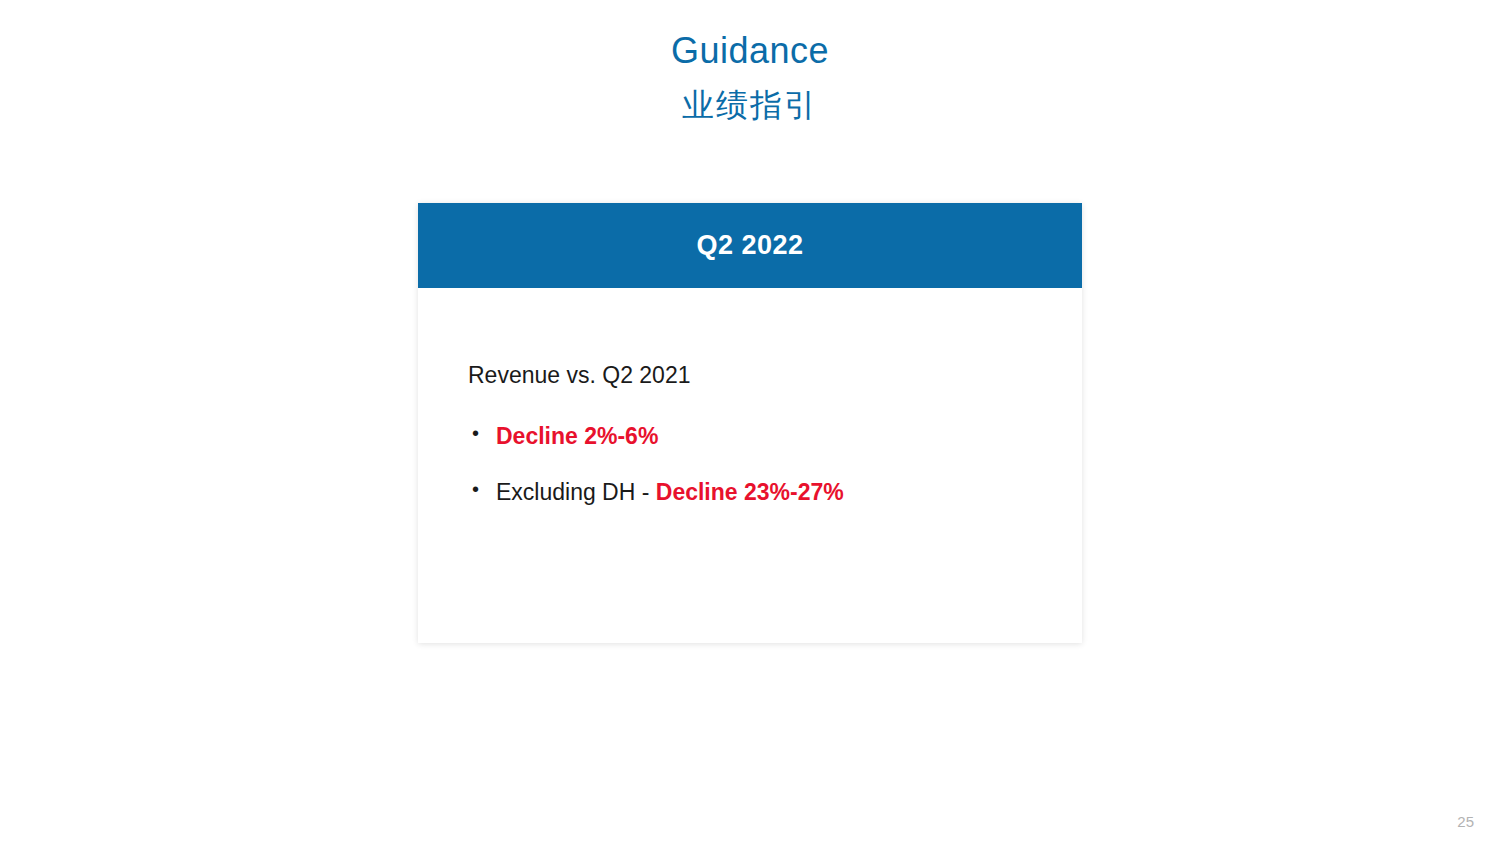Guidance
业绩指引
Q2 2022
Revenue vs. Q2 2021
Decline 2%-6%
Excluding DH - Decline 23%-27%
25